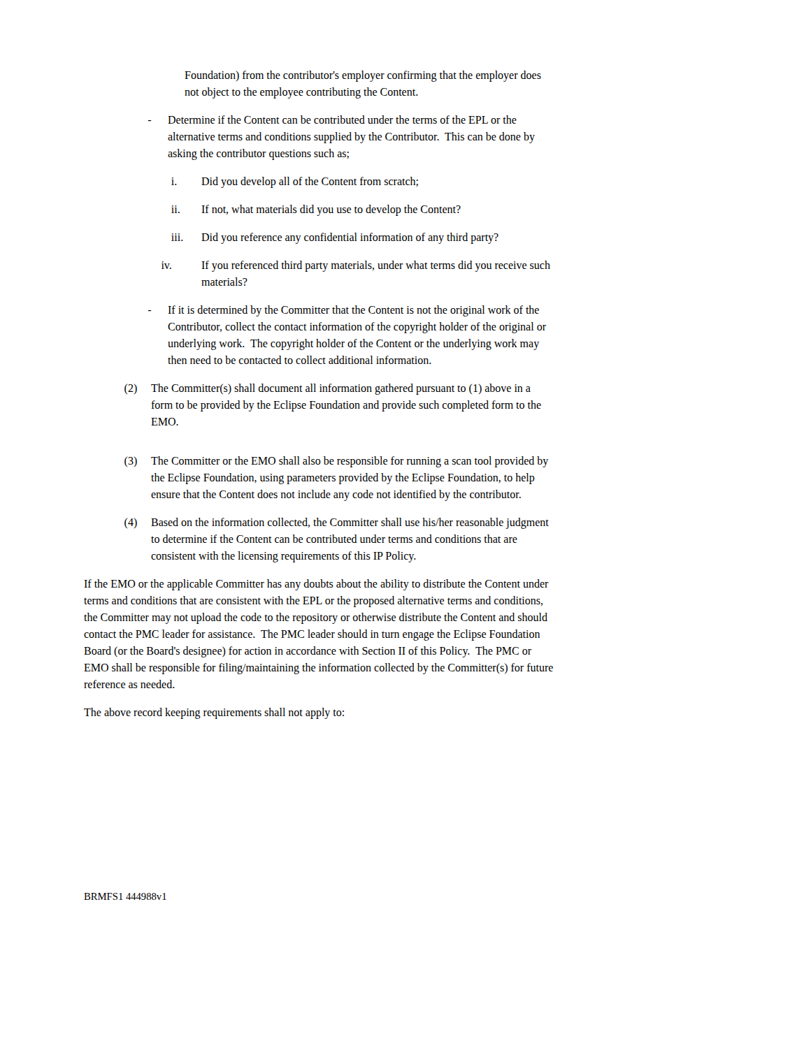Foundation) from the contributor's employer confirming that the employer does not object to the employee contributing the Content.
-Determine if the Content can be contributed under the terms of the EPL or the alternative terms and conditions supplied by the Contributor. This can be done by asking the contributor questions such as;
i. Did you develop all of the Content from scratch;
ii. If not, what materials did you use to develop the Content?
iii. Did you reference any confidential information of any third party?
iv. If you referenced third party materials, under what terms did you receive such materials?
-If it is determined by the Committer that the Content is not the original work of the Contributor, collect the contact information of the copyright holder of the original or underlying work. The copyright holder of the Content or the underlying work may then need to be contacted to collect additional information.
(2) The Committer(s) shall document all information gathered pursuant to (1) above in a form to be provided by the Eclipse Foundation and provide such completed form to the EMO.
(3) The Committer or the EMO shall also be responsible for running a scan tool provided by the Eclipse Foundation, using parameters provided by the Eclipse Foundation, to help ensure that the Content does not include any code not identified by the contributor.
(4) Based on the information collected, the Committer shall use his/her reasonable judgment to determine if the Content can be contributed under terms and conditions that are consistent with the licensing requirements of this IP Policy.
If the EMO or the applicable Committer has any doubts about the ability to distribute the Content under terms and conditions that are consistent with the EPL or the proposed alternative terms and conditions, the Committer may not upload the code to the repository or otherwise distribute the Content and should contact the PMC leader for assistance. The PMC leader should in turn engage the Eclipse Foundation Board (or the Board's designee) for action in accordance with Section II of this Policy. The PMC or EMO shall be responsible for filing/maintaining the information collected by the Committer(s) for future reference as needed.
The above record keeping requirements shall not apply to:
BRMFS1 444988v1